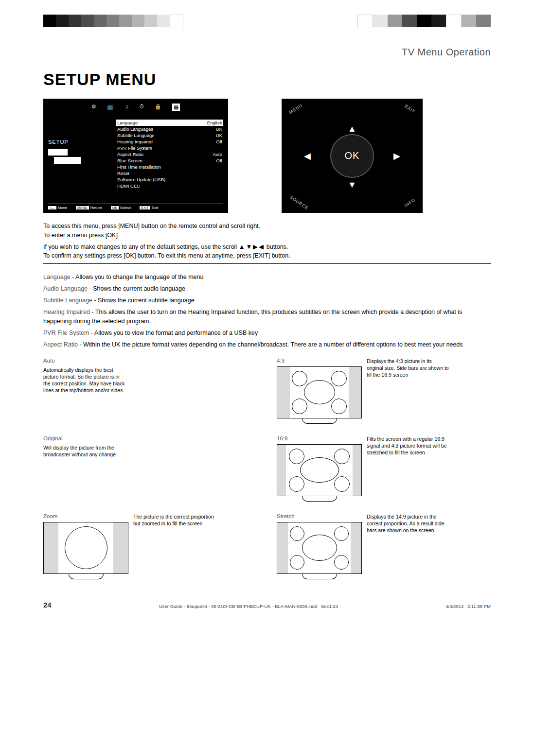TV Menu Operation
SETUP MENU
⚙ 📺 ♫ ⏱ 🔒 ▦
SETUP
| Language | English |
| Audio Languages | UK |
| Subtitle Language | UK |
| Hearing Impaired | Off |
| PVR File System | |
| Aspect Ratio | Auto |
| Blue Screen | Off |
| First Time Installation | |
| Reset | |
| Software Update (USB) | |
| HDMI CEC | |
↕↔Move MENUReturn OKSelect EXITExit
MENU
EXIT
SOURCE
INFO
▲
▼
◀
▶
OK
To access this menu, press [MENU] button on the remote control and scroll right.
To enter a menu press [OK]
If you wish to make changes to any of the default settings, use the scroll ▲▼▶◀ buttons.
To confirm any settings press [OK] button. To exit this menu at anytime, press [EXIT] button.
Language - Allows you to change the language of the menu
Audio Language - Shows the current audio language
Subtitle Language - Shows the current subtitle language
Hearing Impaired - This allows the user to turn on the Hearing Impaired function, this produces subtitles on the screen which provide a description of what is happening during the selected program.
PVR File System - Allows you to view the format and performance of a USB key
Aspect Ratio - Within the UK the picture format varies depending on the channel/broadcast. There are a number of different options to best meet your needs
Auto
Automatically displays the best picture format. So the picture is in the correct position. May have black lines at the top/bottom and/or sides.
4:3
Displays the 4:3 picture in its original size. Side bars are shown to fill the 16:9 screen
Original
Will display the picture from the broadcaster without any change
16:9
Fills the screen with a regular 16:9 signal and 4:3 picture format will be stretched to fill the screen
Zoom
The picture is the correct proportion but zoomed in to fill the screen
Stretch
Displays the 14:9 picture in the correct proportion. As a result side bars are shown on the screen
24
User Guide - Blaupunkt - 39-210I-GB-5B-FHBCUP-UK - BLA-MAN-0200.indd Sec1:24
4/4/2014 2:11:58 PM